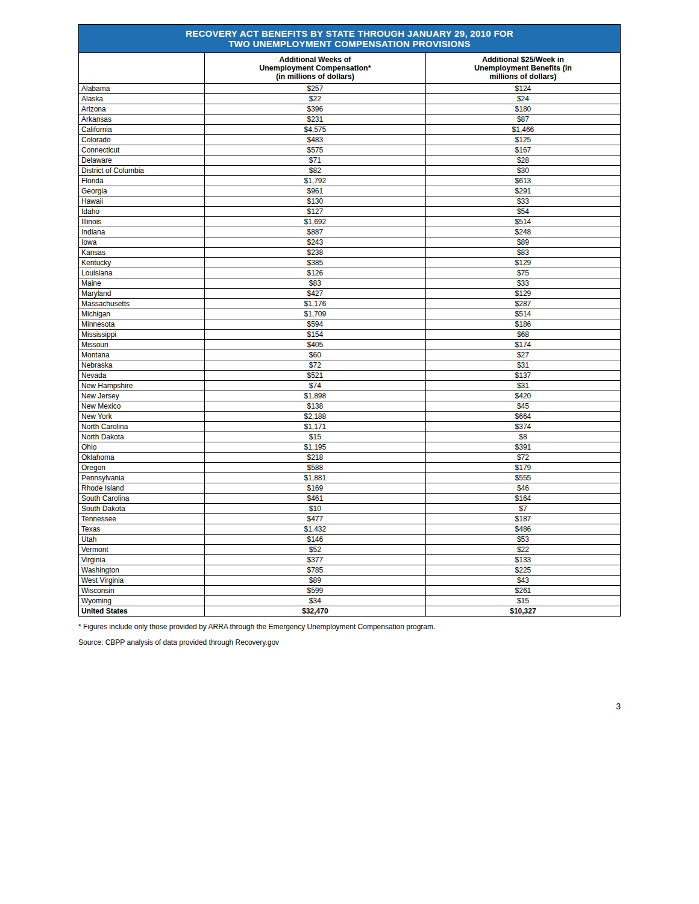RECOVERY ACT BENEFITS BY STATE THROUGH JANUARY 29, 2010 FOR TWO UNEMPLOYMENT COMPENSATION PROVISIONS
| | Additional Weeks of Unemployment Compensation* (in millions of dollars) | Additional $25/Week in Unemployment Benefits (in millions of dollars) |
| --- | --- | --- |
| Alabama | $257 | $124 |
| Alaska | $22 | $24 |
| Arizona | $396 | $180 |
| Arkansas | $231 | $87 |
| California | $4,575 | $1,466 |
| Colorado | $483 | $125 |
| Connecticut | $575 | $167 |
| Delaware | $71 | $28 |
| District of Columbia | $82 | $30 |
| Florida | $1,792 | $613 |
| Georgia | $961 | $291 |
| Hawaii | $130 | $33 |
| Idaho | $127 | $54 |
| Illinois | $1,692 | $514 |
| Indiana | $887 | $248 |
| Iowa | $243 | $89 |
| Kansas | $238 | $83 |
| Kentucky | $385 | $129 |
| Louisiana | $126 | $75 |
| Maine | $83 | $33 |
| Maryland | $427 | $129 |
| Massachusetts | $1,176 | $287 |
| Michigan | $1,709 | $514 |
| Minnesota | $594 | $186 |
| Mississippi | $154 | $68 |
| Missouri | $405 | $174 |
| Montana | $60 | $27 |
| Nebraska | $72 | $31 |
| Nevada | $521 | $137 |
| New Hampshire | $74 | $31 |
| New Jersey | $1,898 | $420 |
| New Mexico | $138 | $45 |
| New York | $2,188 | $664 |
| North Carolina | $1,171 | $374 |
| North Dakota | $15 | $8 |
| Ohio | $1,195 | $391 |
| Oklahoma | $218 | $72 |
| Oregon | $588 | $179 |
| Pennsylvania | $1,881 | $555 |
| Rhode Island | $169 | $46 |
| South Carolina | $461 | $164 |
| South Dakota | $10 | $7 |
| Tennessee | $477 | $187 |
| Texas | $1,432 | $486 |
| Utah | $146 | $53 |
| Vermont | $52 | $22 |
| Virginia | $377 | $133 |
| Washington | $785 | $225 |
| West Virginia | $89 | $43 |
| Wisconsin | $599 | $261 |
| Wyoming | $34 | $15 |
| United States | $32,470 | $10,327 |
* Figures include only those provided by ARRA through the Emergency Unemployment Compensation program.
Source: CBPP analysis of data provided through Recovery.gov
3